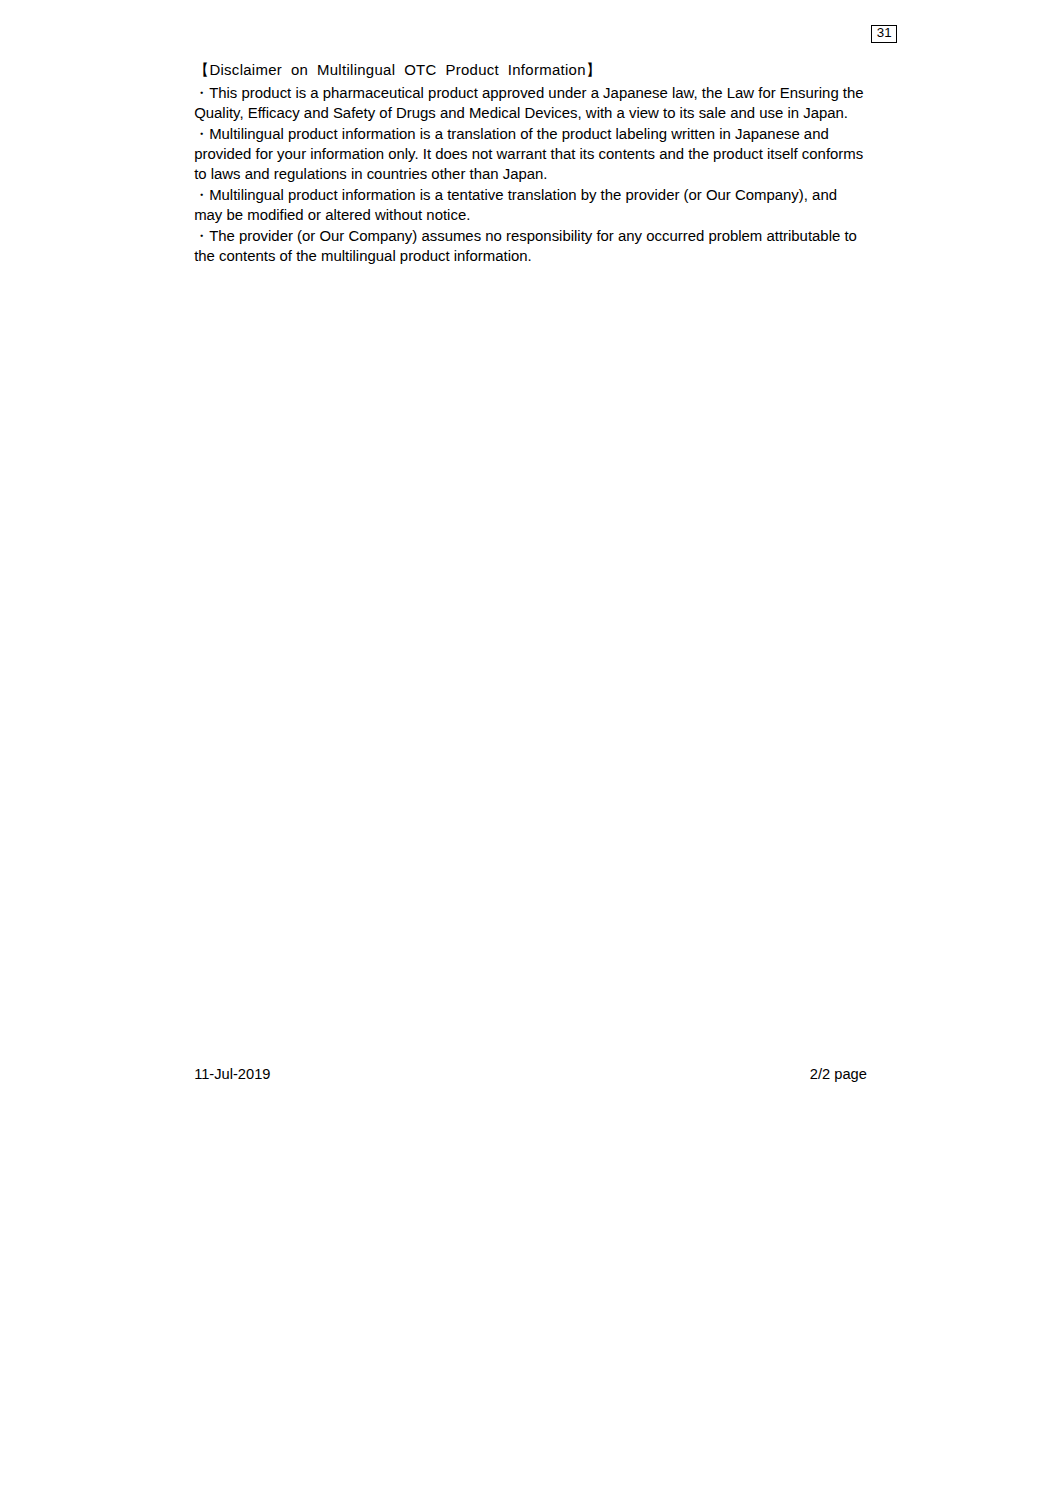31
【Disclaimer on Multilingual OTC Product Information】
・This product is a pharmaceutical product approved under a Japanese law, the Law for Ensuring the Quality, Efficacy and Safety of Drugs and Medical Devices, with a view to its sale and use in Japan.
・Multilingual product information is a translation of the product labeling written in Japanese and provided for your information only. It does not warrant that its contents and the product itself conforms to laws and regulations in countries other than Japan.
・Multilingual product information is a tentative translation by the provider (or Our Company), and may be modified or altered without notice.
・The provider (or Our Company) assumes no responsibility for any occurred problem attributable to the contents of the multilingual product information.
11-Jul-2019
2/2 page